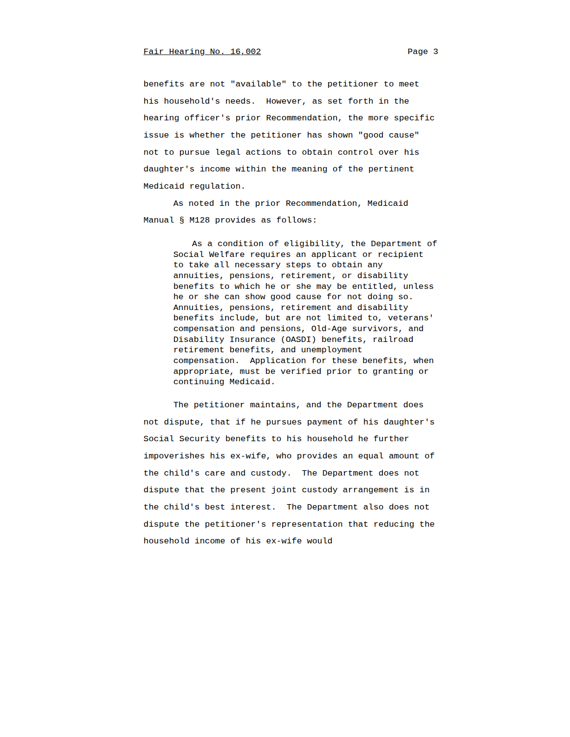Fair Hearing No. 16,002 Page 3
benefits are not "available" to the petitioner to meet his household's needs. However, as set forth in the hearing officer's prior Recommendation, the more specific issue is whether the petitioner has shown "good cause" not to pursue legal actions to obtain control over his daughter's income within the meaning of the pertinent Medicaid regulation.
As noted in the prior Recommendation, Medicaid Manual § M128 provides as follows:
As a condition of eligibility, the Department of Social Welfare requires an applicant or recipient to take all necessary steps to obtain any annuities, pensions, retirement, or disability benefits to which he or she may be entitled, unless he or she can show good cause for not doing so. Annuities, pensions, retirement and disability benefits include, but are not limited to, veterans' compensation and pensions, Old-Age survivors, and Disability Insurance (OASDI) benefits, railroad retirement benefits, and unemployment compensation. Application for these benefits, when appropriate, must be verified prior to granting or continuing Medicaid.
The petitioner maintains, and the Department does not dispute, that if he pursues payment of his daughter's Social Security benefits to his household he further impoverishes his ex-wife, who provides an equal amount of the child's care and custody. The Department does not dispute that the present joint custody arrangement is in the child's best interest. The Department also does not dispute the petitioner's representation that reducing the household income of his ex-wife would